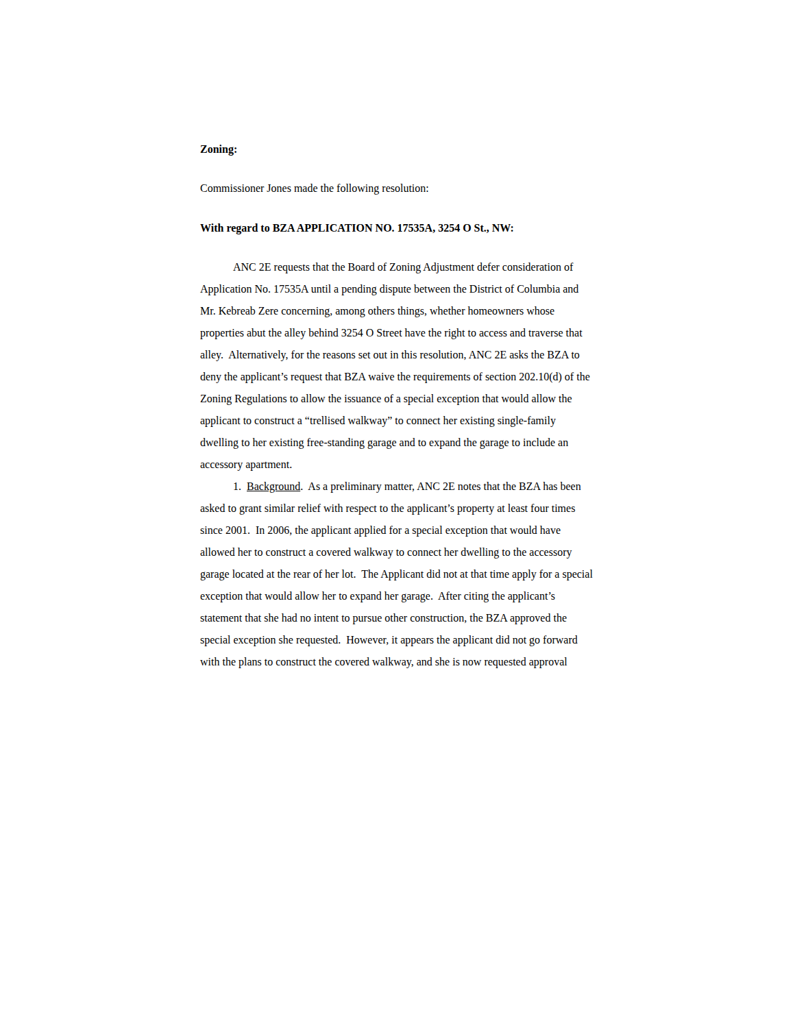Zoning:
Commissioner Jones made the following resolution:
With regard to BZA APPLICATION NO. 17535A, 3254 O St., NW:
ANC 2E requests that the Board of Zoning Adjustment defer consideration of Application No. 17535A until a pending dispute between the District of Columbia and Mr. Kebreab Zere concerning, among others things, whether homeowners whose properties abut the alley behind 3254 O Street have the right to access and traverse that alley. Alternatively, for the reasons set out in this resolution, ANC 2E asks the BZA to deny the applicant’s request that BZA waive the requirements of section 202.10(d) of the Zoning Regulations to allow the issuance of a special exception that would allow the applicant to construct a “trellised walkway” to connect her existing single-family dwelling to her existing free-standing garage and to expand the garage to include an accessory apartment.
1. Background. As a preliminary matter, ANC 2E notes that the BZA has been asked to grant similar relief with respect to the applicant’s property at least four times since 2001. In 2006, the applicant applied for a special exception that would have allowed her to construct a covered walkway to connect her dwelling to the accessory garage located at the rear of her lot. The Applicant did not at that time apply for a special exception that would allow her to expand her garage. After citing the applicant’s statement that she had no intent to pursue other construction, the BZA approved the special exception she requested. However, it appears the applicant did not go forward with the plans to construct the covered walkway, and she is now requested approval